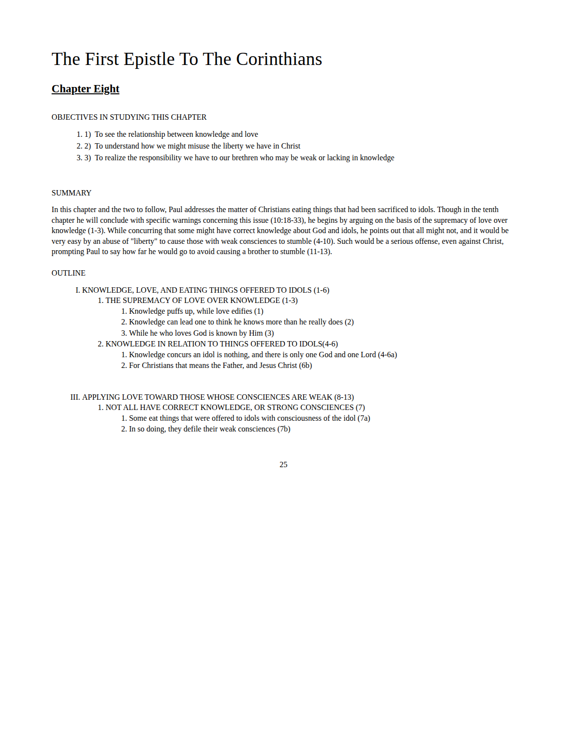The First Epistle To The Corinthians
Chapter Eight
OBJECTIVES IN STUDYING THIS CHAPTER
1) To see the relationship between knowledge and love
2) To understand how we might misuse the liberty we have in Christ
3) To realize the responsibility we have to our brethren who may be weak or lacking in knowledge
SUMMARY
In this chapter and the two to follow, Paul addresses the matter of Christians eating things that had been sacrificed to idols. Though in the tenth chapter he will conclude with specific warnings concerning this issue (10:18-33), he begins by arguing on the basis of the supremacy of love over knowledge (1-3). While concurring that some might have correct knowledge about God and idols, he points out that all might not, and it would be very easy by an abuse of "liberty" to cause those with weak consciences to stumble (4-10). Such would be a serious offense, even against Christ, prompting Paul to say how far he would go to avoid causing a brother to stumble (11-13).
OUTLINE
KNOWLEDGE, LOVE, AND EATING THINGS OFFERED TO IDOLS (1-6)
THE SUPREMACY OF LOVE OVER KNOWLEDGE (1-3)
Knowledge puffs up, while love edifies (1)
Knowledge can lead one to think he knows more than he really does (2)
While he who loves God is known by Him (3)
KNOWLEDGE IN RELATION TO THINGS OFFERED TO IDOLS(4-6)
Knowledge concurs an idol is nothing, and there is only one God and one Lord (4-6a)
For Christians that means the Father, and Jesus Christ (6b)
APPLYING LOVE TOWARD THOSE WHOSE CONSCIENCES ARE WEAK (8-13)
NOT ALL HAVE CORRECT KNOWLEDGE, OR STRONG CONSCIENCES (7)
Some eat things that were offered to idols with consciousness of the idol (7a)
In so doing, they defile their weak consciences (7b)
25